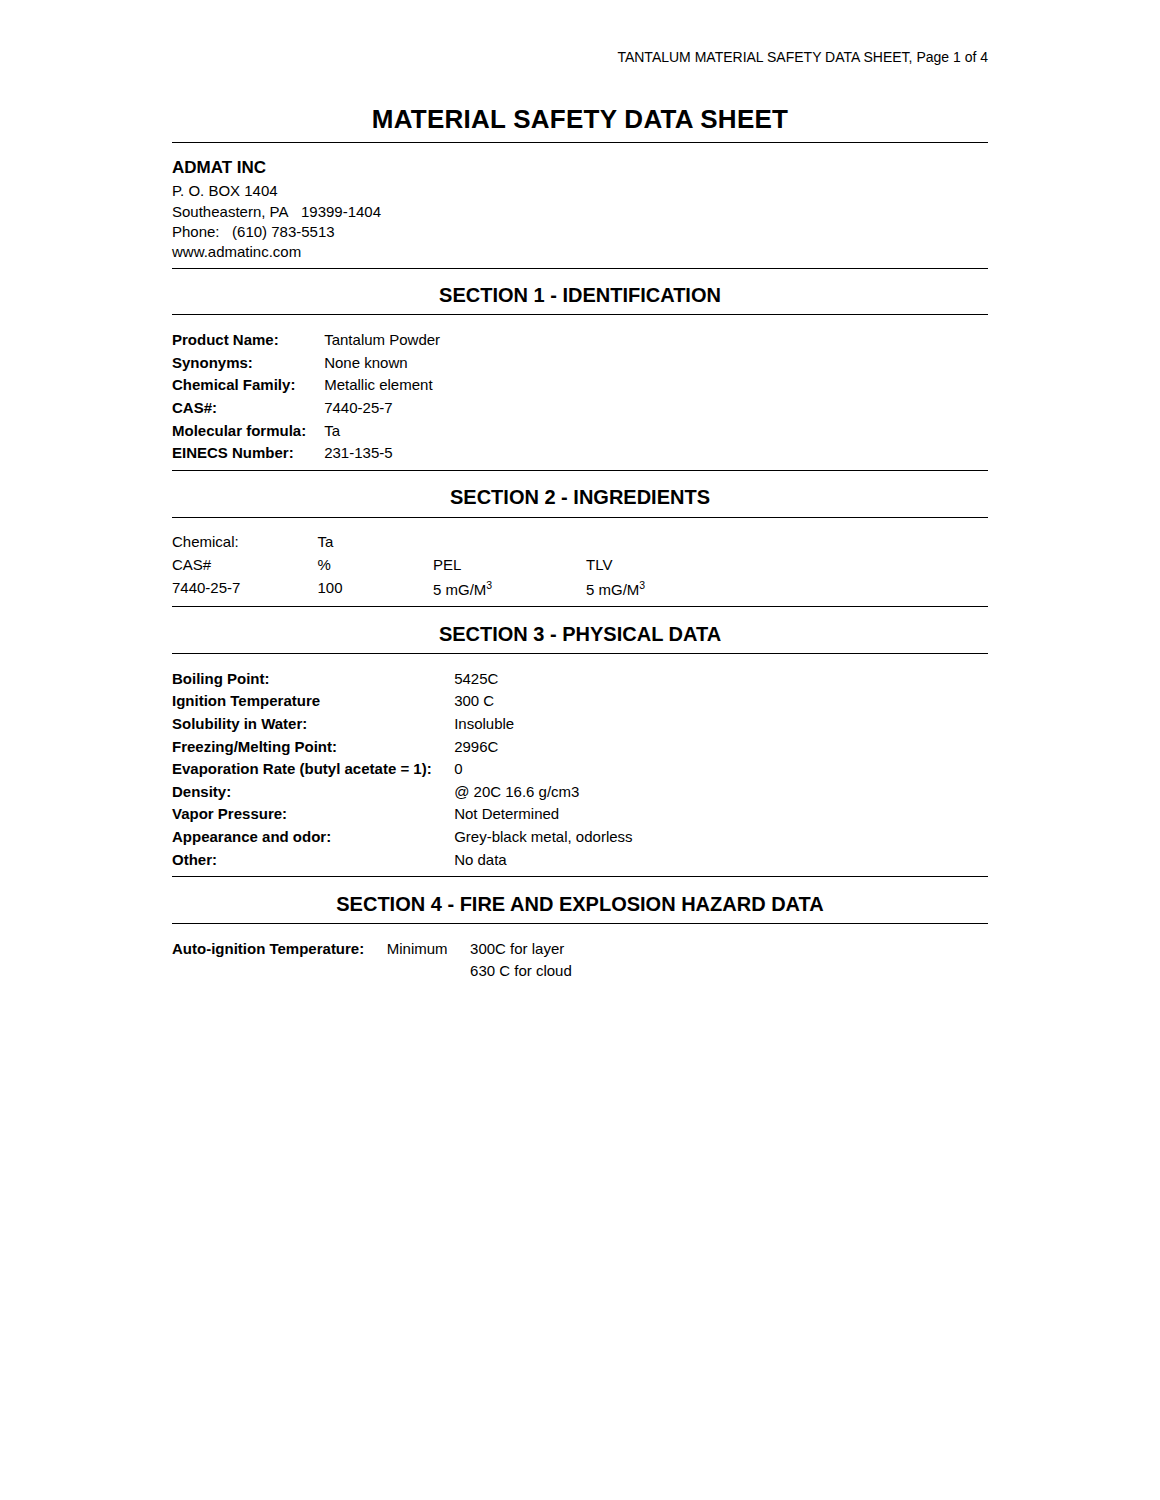TANTALUM MATERIAL SAFETY DATA SHEET, Page 1 of 4
MATERIAL SAFETY DATA SHEET
ADMAT INC
P. O. BOX 1404
Southeastern, PA 19399-1404
Phone: (610) 783-5513
www.admatinc.com
SECTION 1 - IDENTIFICATION
| Product Name: | Tantalum Powder |
| Synonyms: | None known |
| Chemical Family: | Metallic element |
| CAS#: | 7440-25-7 |
| Molecular formula: | Ta |
| EINECS Number: | 231-135-5 |
SECTION 2 - INGREDIENTS
| Chemical: | Ta | | |
| CAS# | % | PEL | TLV |
| 7440-25-7 | 100 | 5 mG/M 3 | 5 mG/M 3 |
SECTION 3 - PHYSICAL DATA
| Boiling Point: | 5425C |
| Ignition Temperature | 300 C |
| Solubility in Water: | Insoluble |
| Freezing/Melting Point: | 2996C |
| Evaporation Rate (butyl acetate = 1): | 0 |
| Density: | @ 20C 16.6 g/cm3 |
| Vapor Pressure: | Not Determined |
| Appearance and odor: | Grey-black metal, odorless |
| Other: | No data |
SECTION 4 - FIRE AND EXPLOSION HAZARD DATA
| Auto-ignition Temperature: | Minimum | 300C for layer |
| | | 630 C for cloud |